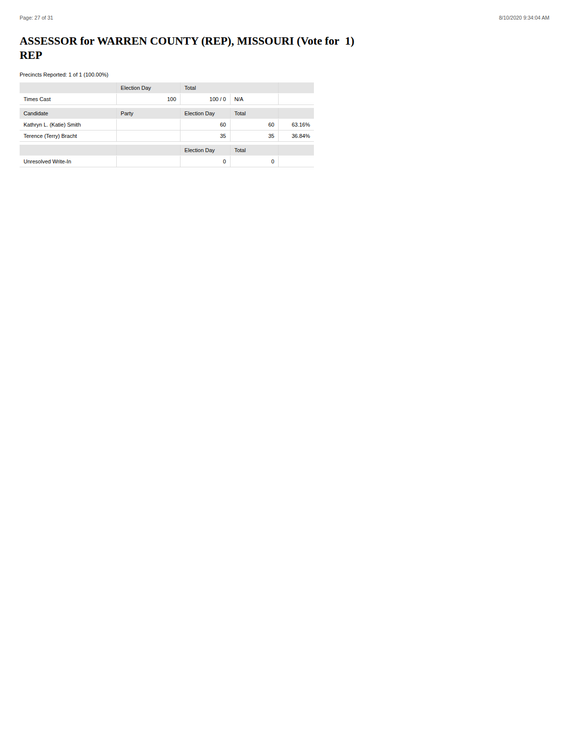Page: 27 of 31 8/10/2020 9:34:04 AM
ASSESSOR for WARREN COUNTY (REP), MISSOURI (Vote for 1)
REP
Precincts Reported: 1 of 1 (100.00%)
| | Election Day | Total | |
| Times Cast | 100 | 100 / 0 | N/A | |
| Candidate | Party | Election Day | Total | |
| Kathryn L. (Katie) Smith | | 60 | 60 | 63.16% |
| Terence (Terry) Bracht | | 35 | 35 | 36.84% |
| | | Election Day | Total | |
| Unresolved Write-In | | 0 | 0 | |